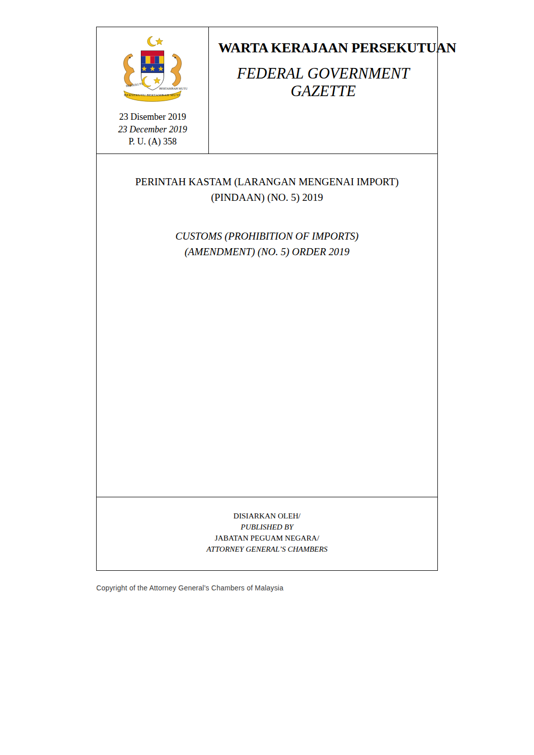BERSEKUTU BERTAMBAH MUTU BERSEKUTU BERTAMBAH MUTU
23 Disember 2019
23 December 2019
P. U. (A) 358
WARTA KERAJAAN PERSEKUTUAN
FEDERAL GOVERNMENT
GAZETTE
PERINTAH KASTAM (LARANGAN MENGENAI IMPORT)
(PINDAAN) (NO. 5) 2019
CUSTOMS (PROHIBITION OF IMPORTS)
(AMENDMENT) (NO. 5) ORDER 2019
DISIARKAN OLEH/
PUBLISHED BY
JABATAN PEGUAM NEGARA/
ATTORNEY GENERAL’S CHAMBERS
Copyright of the Attorney General’s Chambers of Malaysia